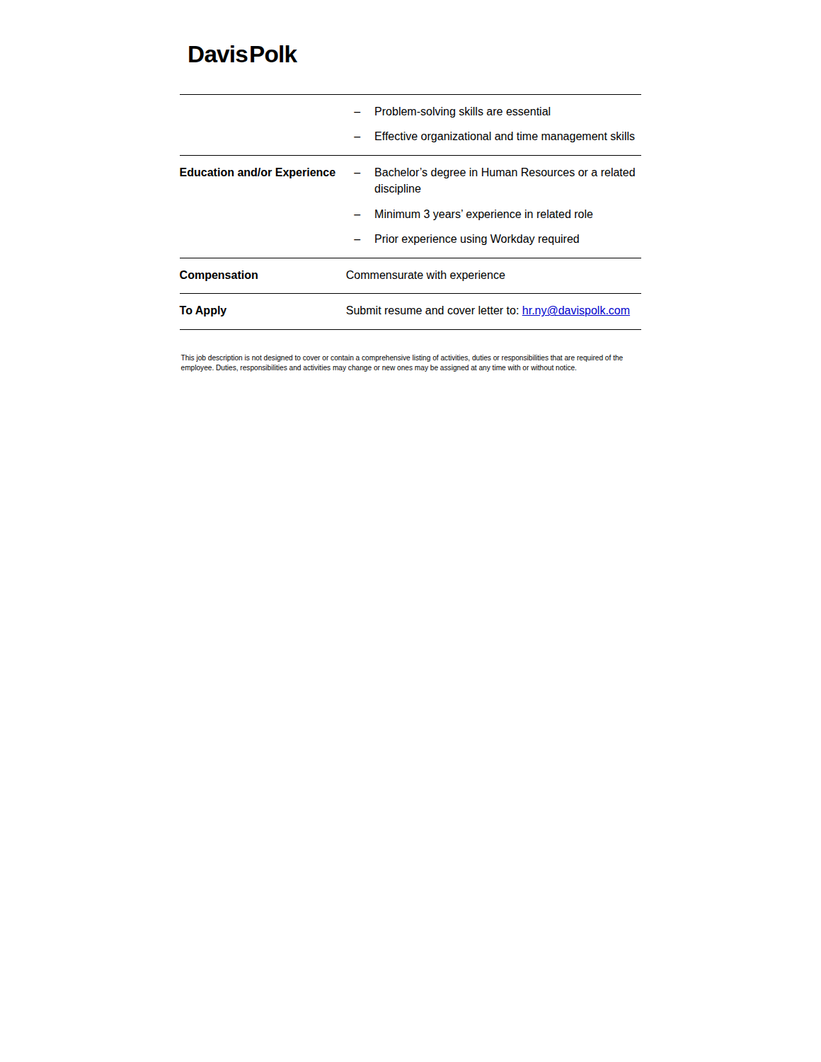Davis Polk
| | Problem-solving skills are essential Effective organizational and time management skills |
| Education and/or Experience | Bachelor’s degree in Human Resources or a related discipline Minimum 3 years’ experience in related role Prior experience using Workday required |
| Compensation | Commensurate with experience |
| To Apply | Submit resume and cover letter to: hr.ny@davispolk.com |
This job description is not designed to cover or contain a comprehensive listing of activities, duties or responsibilities that are required of the employee. Duties, responsibilities and activities may change or new ones may be assigned at any time with or without notice.